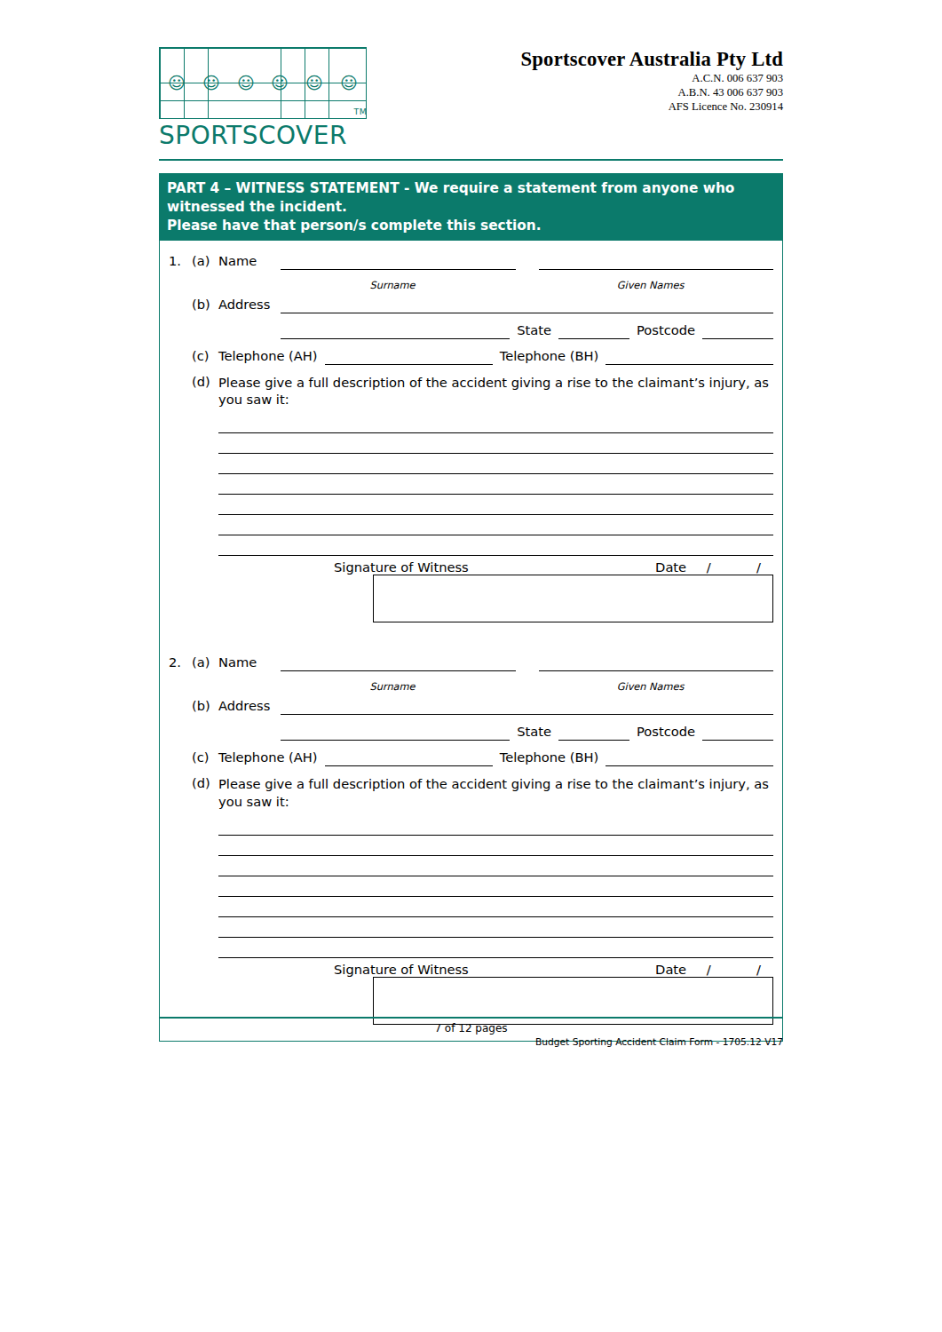☺☺☺☺☺☺
SPORTSCOVERTM
Sportscover Australia Pty Ltd
A.C.N. 006 637 903
A.B.N. 43 006 637 903
AFS Licence No. 230914
PART 4 – WITNESS STATEMENT - We require a statement from anyone who witnessed the incident.
Please have that person/s complete this section.
1.
(a)
Name
Surname
Given Names
(b)
Address
State
Postcode
(c)
Telephone (AH)
Telephone (BH)
(d)
Please give a full description of the accident giving a rise to the claimant’s injury, as you saw it:
Signature of Witness
Date / /
2.
(a)
Name
Surname
Given Names
(b)
Address
State
Postcode
(c)
Telephone (AH)
Telephone (BH)
(d)
Please give a full description of the accident giving a rise to the claimant’s injury, as you saw it:
Signature of Witness
Date / /
7 of 12 pages
Budget Sporting Accident Claim Form - 1705.12 V17